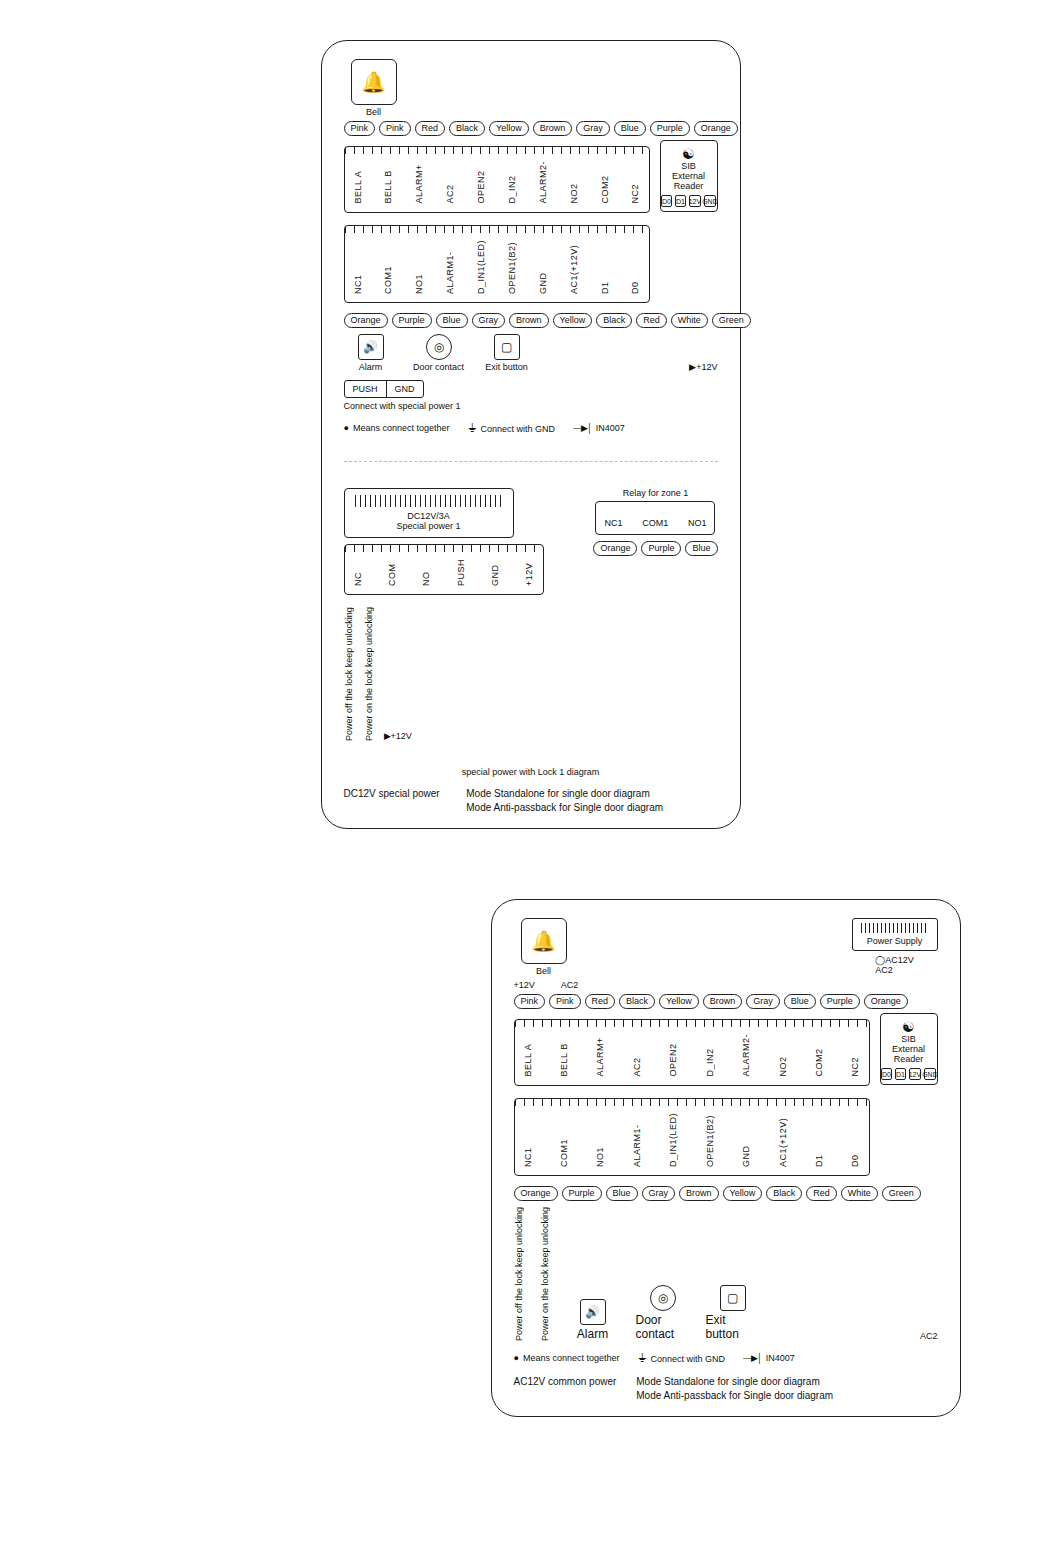🔔
Bell
Pink Pink Red Black Yellow Brown Gray Blue Purple Orange
BELL A BELL B ALARM+ AC2 OPEN2 D_IN2 ALARM2- NO2 COM2 NC2
NC1 COM1 NO1 ALARM1- D_IN1(LED) OPEN1(B2) GND AC1(+12V) D1 D0
☯
SIB
External Reader
D0 D112V GND
Orange Purple Blue Gray Brown Yellow Black Red White Green
🔊
Alarm
◎
Door contact
▢
Exit button
+12V
PUSH GND
Connect with special power 1
Means connect together Connect with GND IN4007
DC12V/3A
Special power 1
NC COM NO PUSH GND +12V
Power off the lock keep unlocking Power on the lock keep unlocking +12V
Relay for zone 1
NC1 COM1 NO1
Orange Purple Blue
special power with Lock 1 diagram
DC12V special power Mode Standalone for single door diagram
Mode Anti-passback for Single door diagram
🔔
Bell
Power Supply
◯AC12V
AC2
+12V AC2
Pink Pink Red Black Yellow Brown Gray Blue Purple Orange
BELL A BELL B ALARM+ AC2 OPEN2 D_IN2 ALARM2- NO2 COM2 NC2
NC1 COM1 NO1 ALARM1- D_IN1(LED) OPEN1(B2) GND AC1(+12V) D1 D0
☯
SIB
External Reader
D0 D112V GND
Orange Purple Blue Gray Brown Yellow Black Red White Green
Power off the lock keep unlocking Power on the lock keep unlocking
🔊
Alarm
◎
Door contact
▢
Exit button
AC2
Means connect together Connect with GND IN4007
AC12V common power Mode Standalone for single door diagram
Mode Anti-passback for Single door diagram